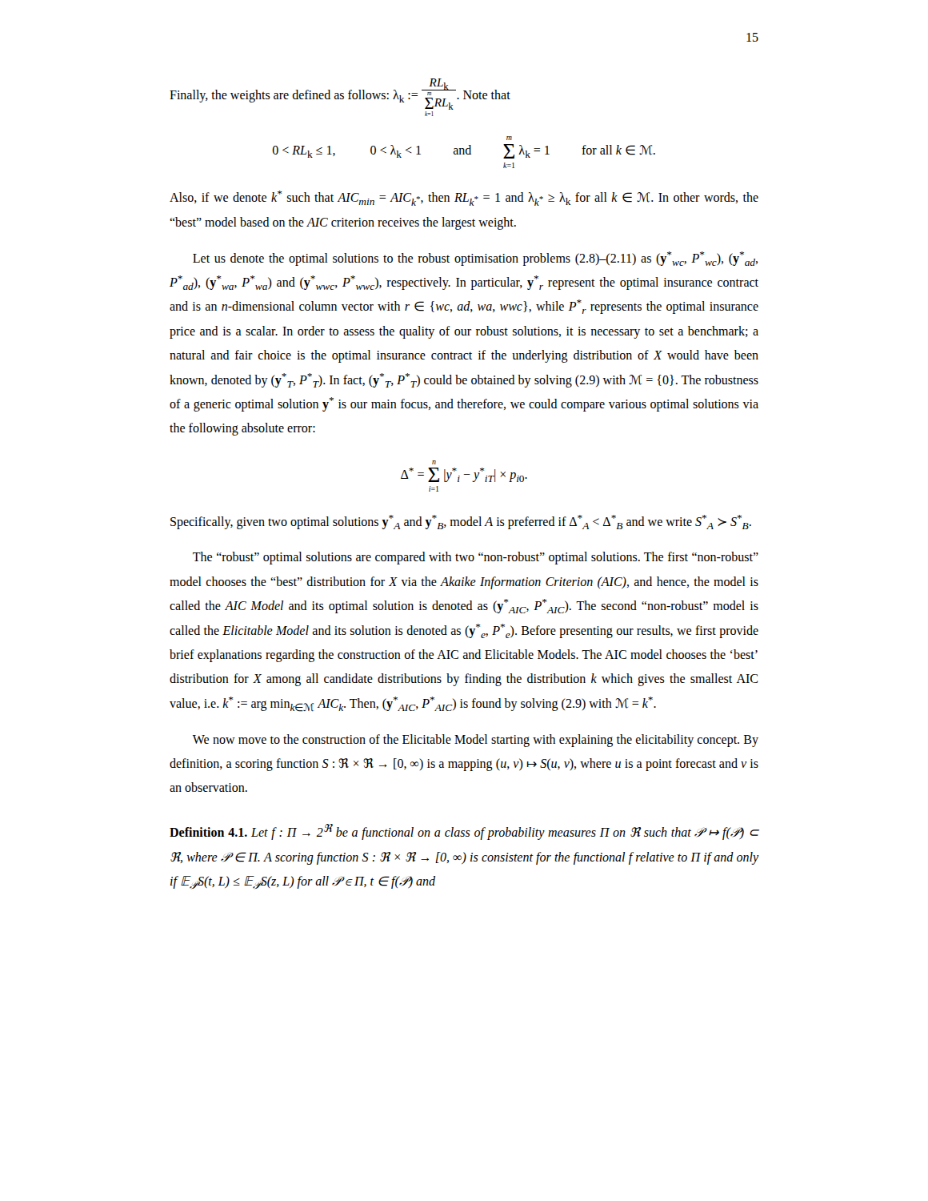15
Finally, the weights are defined as follows: λk := RLk mΣk=1 RLk. Note that
0 < RLk ≤ 1, 0 < λk < 1 and mΣk=1 λk = 1 for all k ∈ ℳ.
Also, if we denote k* such that AICmin = AICk*, then RLk* = 1 and λk* ≥ λk for all k ∈ ℳ. In other words, the “best” model based on the AIC criterion receives the largest weight.
Let us denote the optimal solutions to the robust optimisation problems (2.8)–(2.11) as (y*wc, P*wc), (y*ad, P*ad), (y*wa, P*wa) and (y*wwc, P*wwc), respectively. In particular, y*r represent the optimal insurance contract and is an n-dimensional column vector with r ∈ {wc, ad, wa, wwc}, while P*r represents the optimal insurance price and is a scalar. In order to assess the quality of our robust solutions, it is necessary to set a benchmark; a natural and fair choice is the optimal insurance contract if the underlying distribution of X would have been known, denoted by (y*T, P*T). In fact, (y*T, P*T) could be obtained by solving (2.9) with ℳ = {0}. The robustness of a generic optimal solution y* is our main focus, and therefore, we could compare various optimal solutions via the following absolute error:
Δ* = nΣi=1 |y*i − y*iT| × pi0.
Specifically, given two optimal solutions y*A and y*B, model A is preferred if Δ*A < Δ*B and we write S*A ≻ S*B.
The “robust” optimal solutions are compared with two “non-robust” optimal solutions. The first “non-robust” model chooses the “best” distribution for X via the Akaike Information Criterion (AIC), and hence, the model is called the AIC Model and its optimal solution is denoted as (y*AIC, P*AIC). The second “non-robust” model is called the Elicitable Model and its solution is denoted as (y*e, P*e). Before presenting our results, we first provide brief explanations regarding the construction of the AIC and Elicitable Models. The AIC model chooses the ‘best’ distribution for X among all candidate distributions by finding the distribution k which gives the smallest AIC value, i.e. k* := arg mink∈ℳ AICk. Then, (y*AIC, P*AIC) is found by solving (2.9) with ℳ = k*.
We now move to the construction of the Elicitable Model starting with explaining the elicitability concept. By definition, a scoring function S : ℜ × ℜ → [0, ∞) is a mapping (u, v) ↦ S(u, v), where u is a point forecast and v is an observation.
Definition 4.1. Let f : Π → 2ℜ be a functional on a class of probability measures Π on ℜ such that 𝒫 ↦ f(𝒫) ⊂ ℜ, where 𝒫 ∈ Π. A scoring function S : ℜ × ℜ → [0, ∞) is consistent for the functional f relative to Π if and only if 𝔼𝒫S(t, L) ≤ 𝔼𝒫S(z, L) for all 𝒫 ∈ Π, t ∈ f(𝒫) and